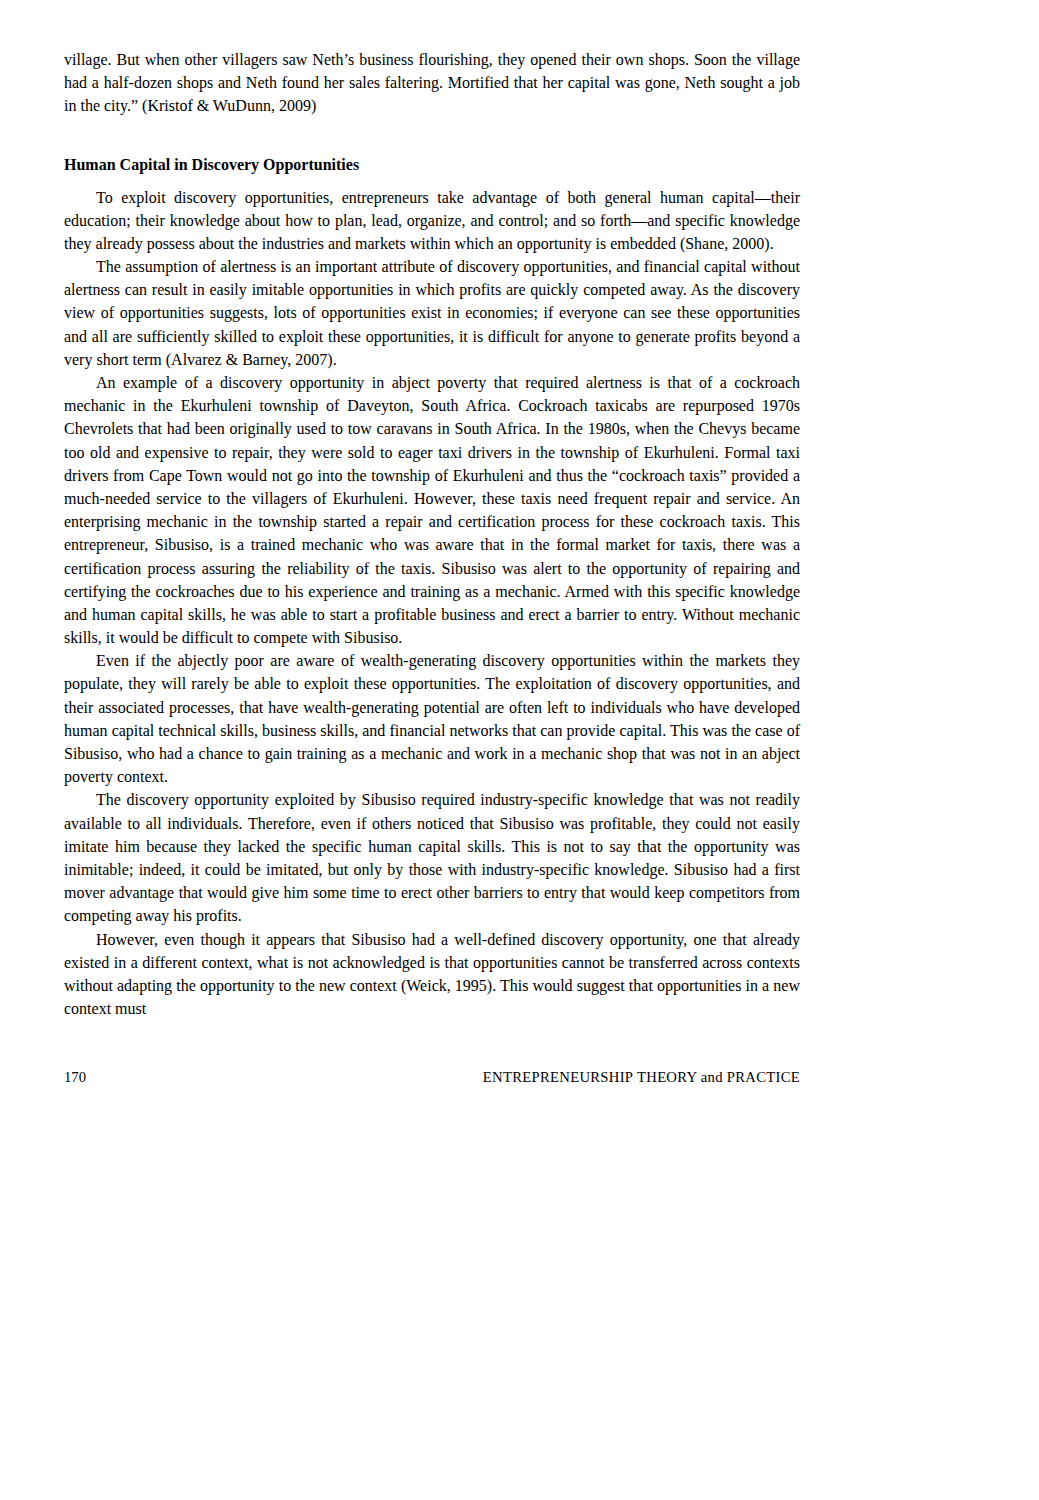village. But when other villagers saw Neth’s business flourishing, they opened their own shops. Soon the village had a half-dozen shops and Neth found her sales faltering. Mortified that her capital was gone, Neth sought a job in the city.” (Kristof & WuDunn, 2009)
Human Capital in Discovery Opportunities
To exploit discovery opportunities, entrepreneurs take advantage of both general human capital—their education; their knowledge about how to plan, lead, organize, and control; and so forth—and specific knowledge they already possess about the industries and markets within which an opportunity is embedded (Shane, 2000).
The assumption of alertness is an important attribute of discovery opportunities, and financial capital without alertness can result in easily imitable opportunities in which profits are quickly competed away. As the discovery view of opportunities suggests, lots of opportunities exist in economies; if everyone can see these opportunities and all are sufficiently skilled to exploit these opportunities, it is difficult for anyone to generate profits beyond a very short term (Alvarez & Barney, 2007).
An example of a discovery opportunity in abject poverty that required alertness is that of a cockroach mechanic in the Ekurhuleni township of Daveyton, South Africa. Cockroach taxicabs are repurposed 1970s Chevrolets that had been originally used to tow caravans in South Africa. In the 1980s, when the Chevys became too old and expensive to repair, they were sold to eager taxi drivers in the township of Ekurhuleni. Formal taxi drivers from Cape Town would not go into the township of Ekurhuleni and thus the “cockroach taxis” provided a much-needed service to the villagers of Ekurhuleni. However, these taxis need frequent repair and service. An enterprising mechanic in the township started a repair and certification process for these cockroach taxis. This entrepreneur, Sibusiso, is a trained mechanic who was aware that in the formal market for taxis, there was a certification process assuring the reliability of the taxis. Sibusiso was alert to the opportunity of repairing and certifying the cockroaches due to his experience and training as a mechanic. Armed with this specific knowledge and human capital skills, he was able to start a profitable business and erect a barrier to entry. Without mechanic skills, it would be difficult to compete with Sibusiso.
Even if the abjectly poor are aware of wealth-generating discovery opportunities within the markets they populate, they will rarely be able to exploit these opportunities. The exploitation of discovery opportunities, and their associated processes, that have wealth-generating potential are often left to individuals who have developed human capital technical skills, business skills, and financial networks that can provide capital. This was the case of Sibusiso, who had a chance to gain training as a mechanic and work in a mechanic shop that was not in an abject poverty context.
The discovery opportunity exploited by Sibusiso required industry-specific knowledge that was not readily available to all individuals. Therefore, even if others noticed that Sibusiso was profitable, they could not easily imitate him because they lacked the specific human capital skills. This is not to say that the opportunity was inimitable; indeed, it could be imitated, but only by those with industry-specific knowledge. Sibusiso had a first mover advantage that would give him some time to erect other barriers to entry that would keep competitors from competing away his profits.
However, even though it appears that Sibusiso had a well-defined discovery opportunity, one that already existed in a different context, what is not acknowledged is that opportunities cannot be transferred across contexts without adapting the opportunity to the new context (Weick, 1995). This would suggest that opportunities in a new context must
170 ENTREPRENEURSHIP THEORY and PRACTICE